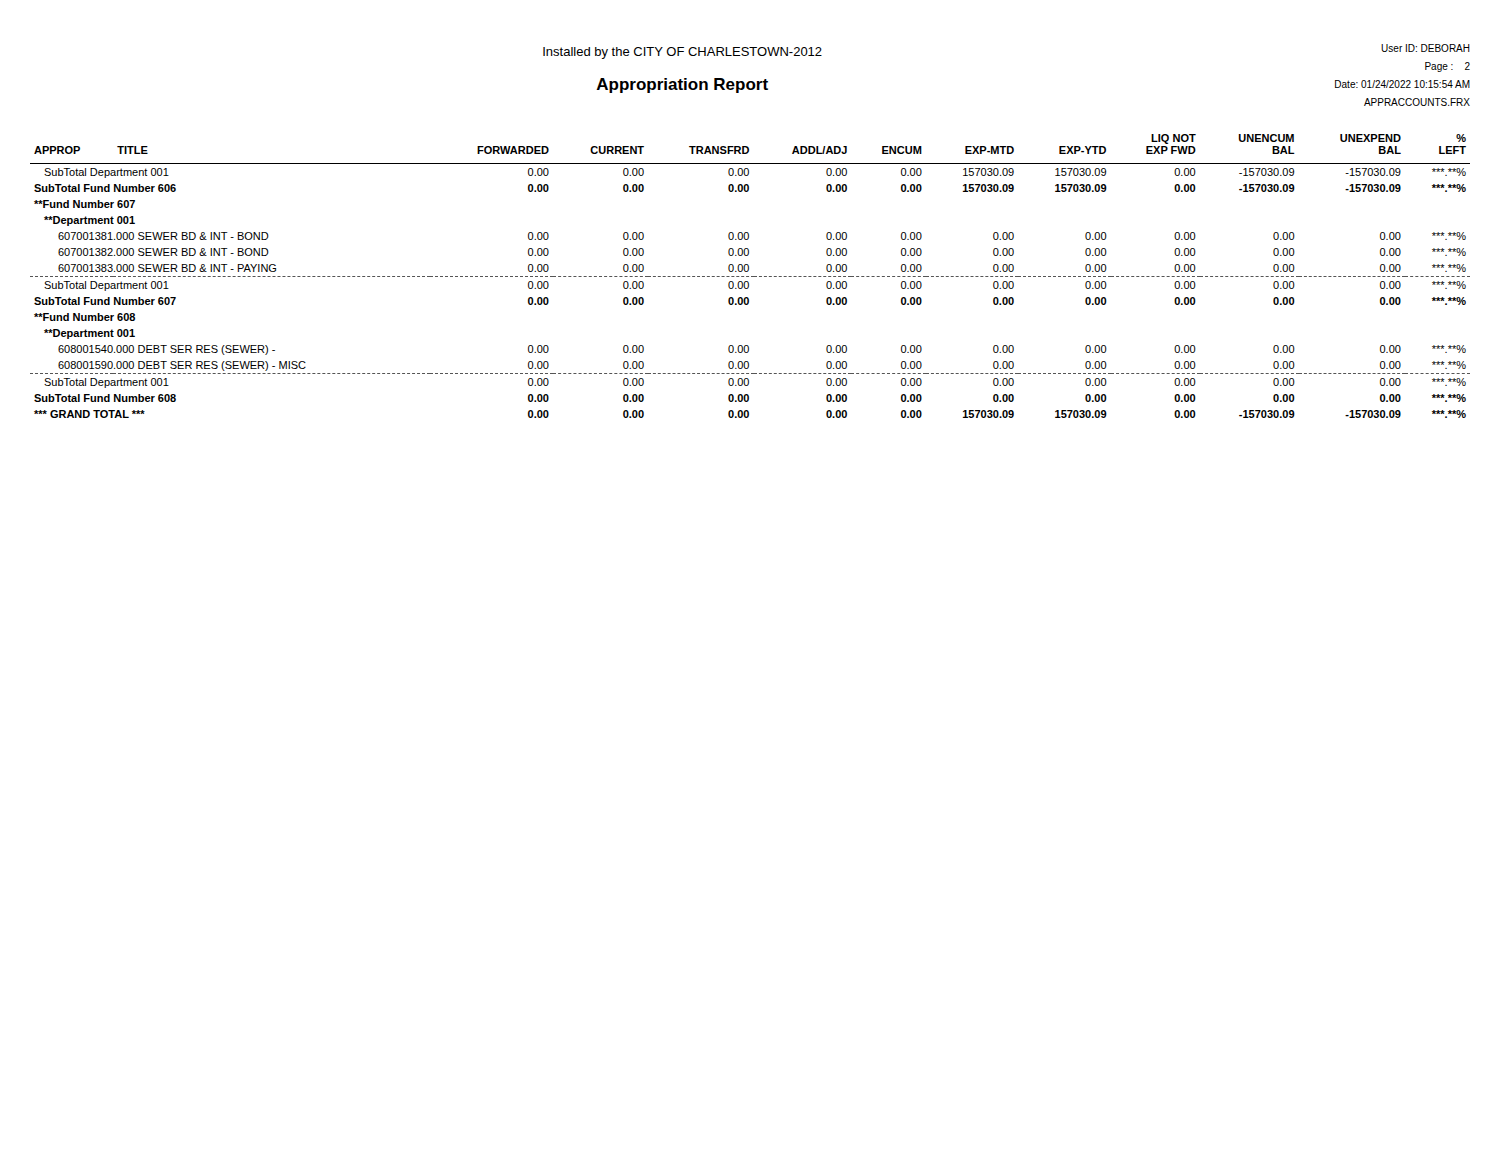User ID: DEBORAH
Page : 2
Date: 01/24/2022 10:15:54 AM
APPRACCOUNTS.FRX
Installed by the CITY OF CHARLESTOWN-2012
Appropriation Report
| APPROP | TITLE | FORWARDED | CURRENT | TRANSFRD | ADDL/ADJ | ENCUM | EXP-MTD | EXP-YTD | LIQ NOT EXP FWD | UNENCUM BAL | UNEXPEND BAL | % LEFT |
| --- | --- | --- | --- | --- | --- | --- | --- | --- | --- | --- | --- | --- |
| SubTotal Department 001 | 0.00 | 0.00 | 0.00 | 0.00 | 0.00 | 157030.09 | 157030.09 | 0.00 | -157030.09 | -157030.09 | ***.**% |
| SubTotal Fund Number 606 | 0.00 | 0.00 | 0.00 | 0.00 | 0.00 | 157030.09 | 157030.09 | 0.00 | -157030.09 | -157030.09 | ***.**% |
| **Fund Number 607 |
| **Department 001 |
| 607001381.000 SEWER BD & INT - BOND | 0.00 | 0.00 | 0.00 | 0.00 | 0.00 | 0.00 | 0.00 | 0.00 | 0.00 | 0.00 | ***.**% |
| 607001382.000 SEWER BD & INT - BOND | 0.00 | 0.00 | 0.00 | 0.00 | 0.00 | 0.00 | 0.00 | 0.00 | 0.00 | 0.00 | ***.**% |
| 607001383.000 SEWER BD & INT - PAYING | 0.00 | 0.00 | 0.00 | 0.00 | 0.00 | 0.00 | 0.00 | 0.00 | 0.00 | 0.00 | ***.**% |
| SubTotal Department 001 | 0.00 | 0.00 | 0.00 | 0.00 | 0.00 | 0.00 | 0.00 | 0.00 | 0.00 | 0.00 | ***.**% |
| SubTotal Fund Number 607 | 0.00 | 0.00 | 0.00 | 0.00 | 0.00 | 0.00 | 0.00 | 0.00 | 0.00 | 0.00 | ***.**% |
| **Fund Number 608 |
| **Department 001 |
| 608001540.000 DEBT SER RES (SEWER) - | 0.00 | 0.00 | 0.00 | 0.00 | 0.00 | 0.00 | 0.00 | 0.00 | 0.00 | 0.00 | ***.**% |
| 608001590.000 DEBT SER RES (SEWER) - MISC | 0.00 | 0.00 | 0.00 | 0.00 | 0.00 | 0.00 | 0.00 | 0.00 | 0.00 | 0.00 | ***.**% |
| SubTotal Department 001 | 0.00 | 0.00 | 0.00 | 0.00 | 0.00 | 0.00 | 0.00 | 0.00 | 0.00 | 0.00 | ***.**% |
| SubTotal Fund Number 608 | 0.00 | 0.00 | 0.00 | 0.00 | 0.00 | 0.00 | 0.00 | 0.00 | 0.00 | 0.00 | ***.**% |
| *** GRAND TOTAL *** | 0.00 | 0.00 | 0.00 | 0.00 | 0.00 | 157030.09 | 157030.09 | 0.00 | -157030.09 | -157030.09 | ***.**% |